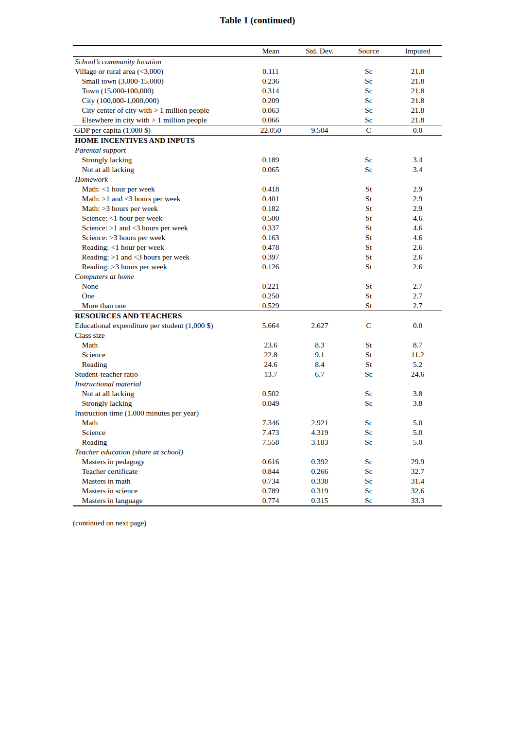Table 1 (continued)
| | Mean | Std. Dev. | Source | Imputed |
| --- | --- | --- | --- | --- |
| School’s community location | | | | |
| Village or rural area (<3,000) | 0.111 | | Sc | 21.8 |
| Small town (3,000-15,000) | 0.236 | | Sc | 21.8 |
| Town (15,000-100,000) | 0.314 | | Sc | 21.8 |
| City (100,000-1,000,000) | 0.209 | | Sc | 21.8 |
| City center of city with > 1 million people | 0.063 | | Sc | 21.8 |
| Elsewhere in city with > 1 million people | 0.066 | | Sc | 21.8 |
| GDP per capita (1,000 $) | 22.050 | 9.504 | C | 0.0 |
| HOME INCENTIVES AND INPUTS | | | | |
| Parental support | | | | |
| Strongly lacking | 0.189 | | Sc | 3.4 |
| Not at all lacking | 0.065 | | Sc | 3.4 |
| Homework | | | | |
| Math: <1 hour per week | 0.418 | | St | 2.9 |
| Math: >1 and <3 hours per week | 0.401 | | St | 2.9 |
| Math: >3 hours per week | 0.182 | | St | 2.9 |
| Science: <1 hour per week | 0.500 | | St | 4.6 |
| Science: >1 and <3 hours per week | 0.337 | | St | 4.6 |
| Science: >3 hours per week | 0.163 | | St | 4.6 |
| Reading: <1 hour per week | 0.478 | | St | 2.6 |
| Reading: >1 and <3 hours per week | 0.397 | | St | 2.6 |
| Reading: >3 hours per week | 0.126 | | St | 2.6 |
| Computers at home | | | | |
| None | 0.221 | | St | 2.7 |
| One | 0.250 | | St | 2.7 |
| More than one | 0.529 | | St | 2.7 |
| RESOURCES AND TEACHERS | | | | |
| Educational expenditure per student (1,000 $) | 5.664 | 2.627 | C | 0.0 |
| Class size | | | | |
| Math | 23.6 | 8.3 | St | 8.7 |
| Science | 22.8 | 9.1 | St | 11.2 |
| Reading | 24.6 | 8.4 | St | 5.2 |
| Student-teacher ratio | 13.7 | 6.7 | Sc | 24.6 |
| Instructional material | | | | |
| Not at all lacking | 0.502 | | Sc | 3.8 |
| Strongly lacking | 0.049 | | Sc | 3.8 |
| Instruction time (1,000 minutes per year) | | | | |
| Math | 7.346 | 2.921 | Sc | 5.0 |
| Science | 7.473 | 4.319 | Sc | 5.0 |
| Reading | 7.558 | 3.183 | Sc | 5.0 |
| Teacher education (share at school) | | | | |
| Masters in pedagogy | 0.616 | 0.392 | Sc | 29.9 |
| Teacher certificate | 0.844 | 0.266 | Sc | 32.7 |
| Masters in math | 0.734 | 0.338 | Sc | 31.4 |
| Masters in science | 0.789 | 0.319 | Sc | 32.6 |
| Masters in language | 0.774 | 0.315 | Sc | 33.3 |
(continued on next page)